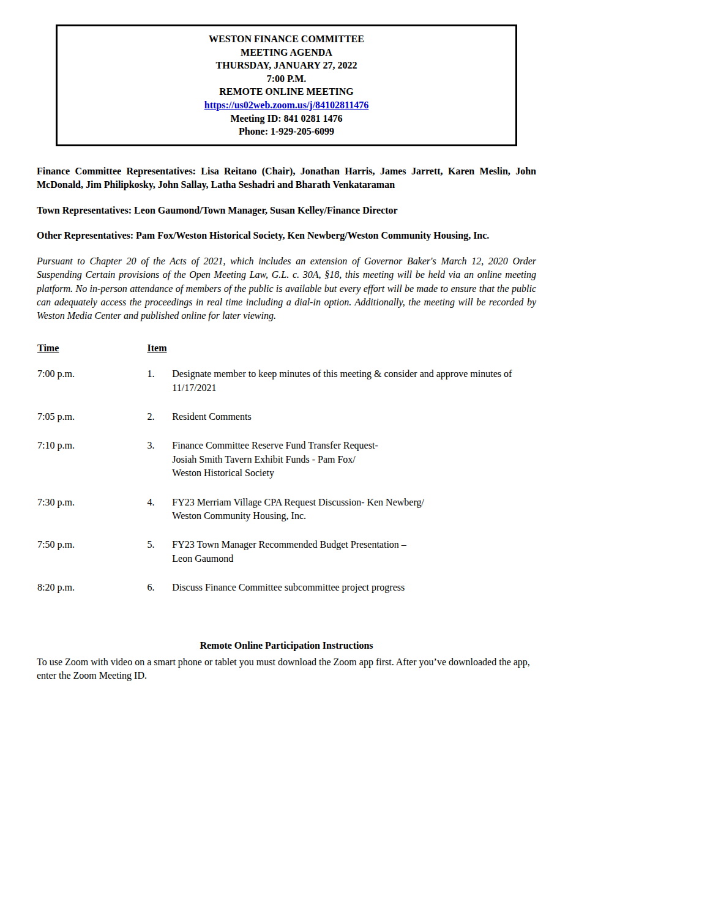WESTON FINANCE COMMITTEE
MEETING AGENDA
THURSDAY, JANUARY 27, 2022
7:00 P.M.
REMOTE ONLINE MEETING
https://us02web.zoom.us/j/84102811476
Meeting ID: 841 0281 1476
Phone: 1-929-205-6099
Finance Committee Representatives: Lisa Reitano (Chair), Jonathan Harris, James Jarrett, Karen Meslin, John McDonald, Jim Philipkosky, John Sallay, Latha Seshadri and Bharath Venkataraman
Town Representatives: Leon Gaumond/Town Manager, Susan Kelley/Finance Director
Other Representatives: Pam Fox/Weston Historical Society, Ken Newberg/Weston Community Housing, Inc.
Pursuant to Chapter 20 of the Acts of 2021, which includes an extension of Governor Baker's March 12, 2020 Order Suspending Certain provisions of the Open Meeting Law, G.L. c. 30A, §18, this meeting will be held via an online meeting platform. No in-person attendance of members of the public is available but every effort will be made to ensure that the public can adequately access the proceedings in real time including a dial-in option. Additionally, the meeting will be recorded by Weston Media Center and published online for later viewing.
| Time | Item |
| --- | --- |
| 7:00 p.m. | 1. | Designate member to keep minutes of this meeting & consider and approve minutes of 11/17/2021 |
| 7:05 p.m. | 2. | Resident Comments |
| 7:10 p.m. | 3. | Finance Committee Reserve Fund Transfer Request- Josiah Smith Tavern Exhibit Funds - Pam Fox/ Weston Historical Society |
| 7:30 p.m. | 4. | FY23 Merriam Village CPA Request Discussion- Ken Newberg/ Weston Community Housing, Inc. |
| 7:50 p.m. | 5. | FY23 Town Manager Recommended Budget Presentation – Leon Gaumond |
| 8:20 p.m. | 6. | Discuss Finance Committee subcommittee project progress |
Remote Online Participation Instructions
To use Zoom with video on a smart phone or tablet you must download the Zoom app first. After you’ve downloaded the app, enter the Zoom Meeting ID.